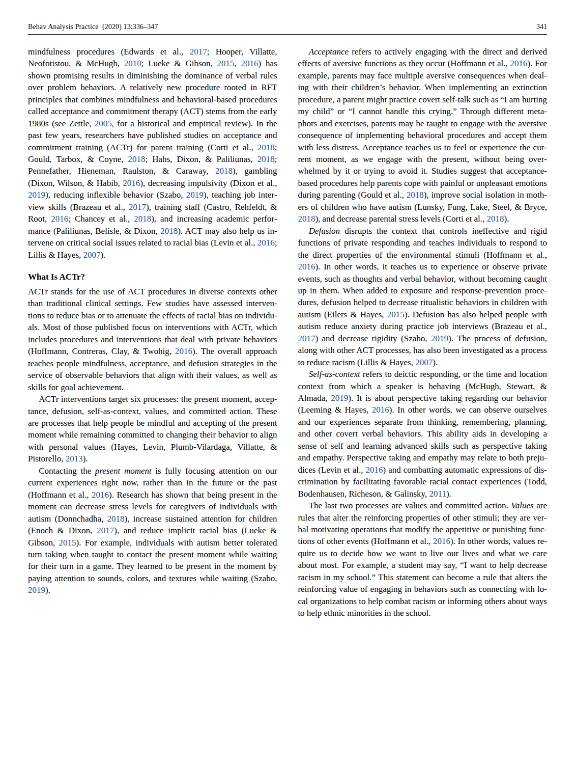Behav Analysis Practice (2020) 13:336–347 341
mindfulness procedures (Edwards et al., 2017; Hooper, Villatte, Neofotistou, & McHugh, 2010; Lueke & Gibson, 2015, 2016) has shown promising results in diminishing the dominance of verbal rules over problem behaviors. A relatively new procedure rooted in RFT principles that combines mindfulness and behavioral-based procedures called acceptance and commitment therapy (ACT) stems from the early 1980s (see Zettle, 2005, for a historical and empirical review). In the past few years, researchers have published studies on acceptance and commitment training (ACTr) for parent training (Corti et al., 2018; Gould, Tarbox, & Coyne, 2018; Hahs, Dixon, & Paliliunas, 2018; Pennefather, Hieneman, Raulston, & Caraway, 2018), gambling (Dixon, Wilson, & Habib, 2016), decreasing impulsivity (Dixon et al., 2019), reducing inflexible behavior (Szabo, 2019), teaching job interview skills (Brazeau et al., 2017), training staff (Castro, Rehfeldt, & Root, 2016; Chancey et al., 2018), and increasing academic performance (Paliliunas, Belisle, & Dixon, 2018). ACT may also help us intervene on critical social issues related to racial bias (Levin et al., 2016; Lillis & Hayes, 2007).
What Is ACTr?
ACTr stands for the use of ACT procedures in diverse contexts other than traditional clinical settings. Few studies have assessed interventions to reduce bias or to attenuate the effects of racial bias on individuals. Most of those published focus on interventions with ACTr, which includes procedures and interventions that deal with private behaviors (Hoffmann, Contreras, Clay, & Twohig, 2016). The overall approach teaches people mindfulness, acceptance, and defusion strategies in the service of observable behaviors that align with their values, as well as skills for goal achievement.
ACTr interventions target six processes: the present moment, acceptance, defusion, self-as-context, values, and committed action. These are processes that help people be mindful and accepting of the present moment while remaining committed to changing their behavior to align with personal values (Hayes, Levin, Plumb-Vilardaga, Villatte, & Pistorello, 2013).
Contacting the present moment is fully focusing attention on our current experiences right now, rather than in the future or the past (Hoffmann et al., 2016). Research has shown that being present in the moment can decrease stress levels for caregivers of individuals with autism (Donnchadha, 2018), increase sustained attention for children (Enoch & Dixon, 2017), and reduce implicit racial bias (Lueke & Gibson, 2015). For example, individuals with autism better tolerated turn taking when taught to contact the present moment while waiting for their turn in a game. They learned to be present in the moment by paying attention to sounds, colors, and textures while waiting (Szabo, 2019).
Acceptance refers to actively engaging with the direct and derived effects of aversive functions as they occur (Hoffmann et al., 2016). For example, parents may face multiple aversive consequences when dealing with their children’s behavior. When implementing an extinction procedure, a parent might practice covert self-talk such as “I am hurting my child” or “I cannot handle this crying.” Through different metaphors and exercises, parents may be taught to engage with the aversive consequence of implementing behavioral procedures and accept them with less distress. Acceptance teaches us to feel or experience the current moment, as we engage with the present, without being overwhelmed by it or trying to avoid it. Studies suggest that acceptance-based procedures help parents cope with painful or unpleasant emotions during parenting (Gould et al., 2018), improve social isolation in mothers of children who have autism (Lunsky, Fung, Lake, Steel, & Bryce, 2018), and decrease parental stress levels (Corti et al., 2018).
Defusion disrupts the context that controls ineffective and rigid functions of private responding and teaches individuals to respond to the direct properties of the environmental stimuli (Hoffmann et al., 2016). In other words, it teaches us to experience or observe private events, such as thoughts and verbal behavior, without becoming caught up in them. When added to exposure and response-prevention procedures, defusion helped to decrease ritualistic behaviors in children with autism (Eilers & Hayes, 2015). Defusion has also helped people with autism reduce anxiety during practice job interviews (Brazeau et al., 2017) and decrease rigidity (Szabo, 2019). The process of defusion, along with other ACT processes, has also been investigated as a process to reduce racism (Lillis & Hayes, 2007).
Self-as-context refers to deictic responding, or the time and location context from which a speaker is behaving (McHugh, Stewart, & Almada, 2019). It is about perspective taking regarding our behavior (Leeming & Hayes, 2016). In other words, we can observe ourselves and our experiences separate from thinking, remembering, planning, and other covert verbal behaviors. This ability aids in developing a sense of self and learning advanced skills such as perspective taking and empathy. Perspective taking and empathy may relate to both prejudices (Levin et al., 2016) and combatting automatic expressions of discrimination by facilitating favorable racial contact experiences (Todd, Bodenhausen, Richeson, & Galinsky, 2011).
The last two processes are values and committed action. Values are rules that alter the reinforcing properties of other stimuli; they are verbal motivating operations that modify the appetitive or punishing functions of other events (Hoffmann et al., 2016). In other words, values require us to decide how we want to live our lives and what we care about most. For example, a student may say, “I want to help decrease racism in my school.” This statement can become a rule that alters the reinforcing value of engaging in behaviors such as connecting with local organizations to help combat racism or informing others about ways to help ethnic minorities in the school.